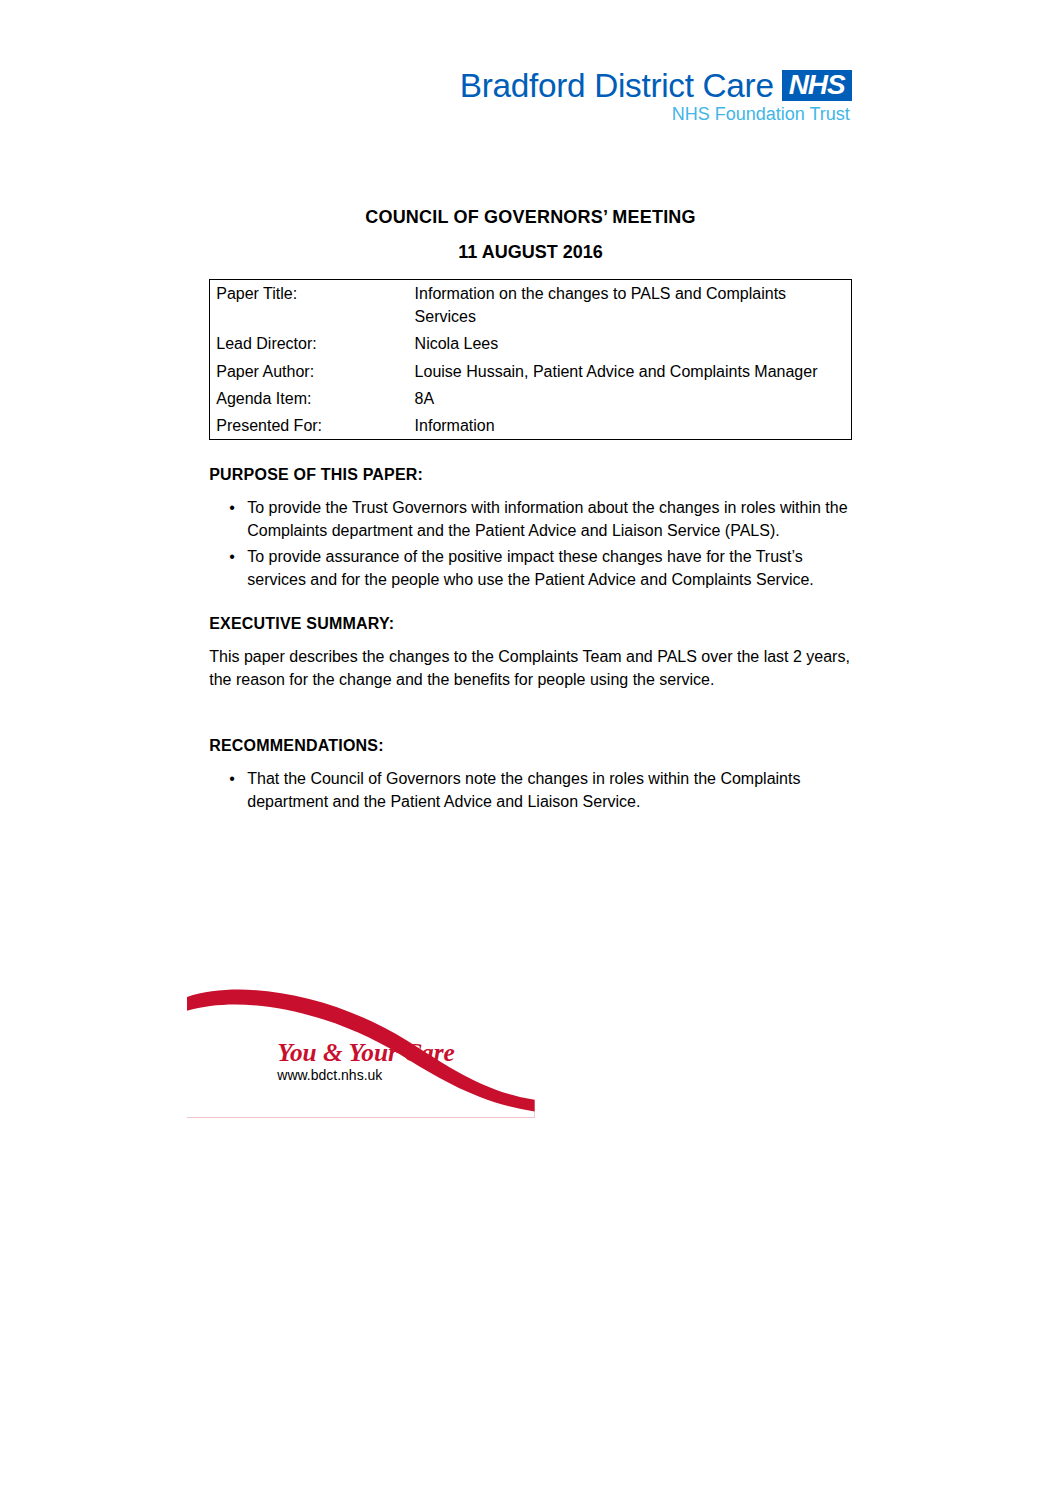Bradford District Care NHS
NHS Foundation Trust
COUNCIL OF GOVERNORS’ MEETING
11 AUGUST 2016
| Paper Title: | Information on the changes to PALS and Complaints Services |
| Lead Director: | Nicola Lees |
| Paper Author: | Louise Hussain, Patient Advice and Complaints Manager |
| Agenda Item: | 8A |
| Presented For: | Information |
PURPOSE OF THIS PAPER:
To provide the Trust Governors with information about the changes in roles within the Complaints department and the Patient Advice and Liaison Service (PALS).
To provide assurance of the positive impact these changes have for the Trust’s services and for the people who use the Patient Advice and Complaints Service.
EXECUTIVE SUMMARY:
This paper describes the changes to the Complaints Team and PALS over the last 2 years, the reason for the change and the benefits for people using the service.
RECOMMENDATIONS:
That the Council of Governors note the changes in roles within the Complaints department and the Patient Advice and Liaison Service.
You & Your Care
www.bdct.nhs.uk